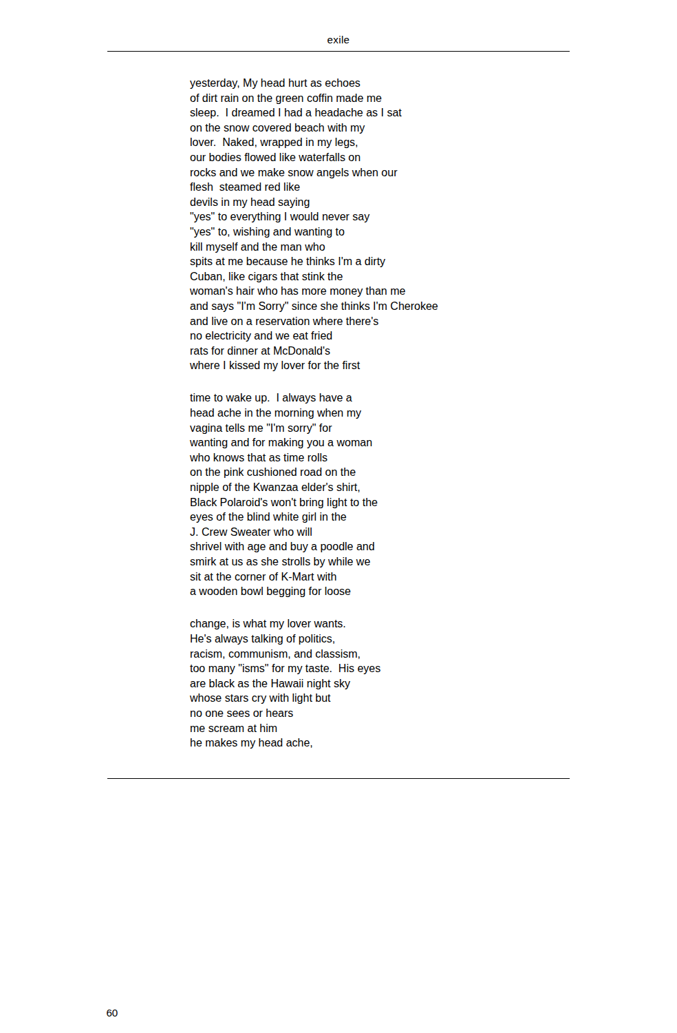exile
yesterday, My head hurt as echoes of dirt rain on the green coffin made me sleep. I dreamed I had a headache as I sat on the snow covered beach with my lover. Naked, wrapped in my legs, our bodies flowed like waterfalls on rocks and we make snow angels when our flesh steamed red like devils in my head saying "yes" to everything I would never say "yes" to, wishing and wanting to kill myself and the man who spits at me because he thinks I'm a dirty Cuban, like cigars that stink the woman's hair who has more money than me and says "I'm Sorry" since she thinks I'm Cherokee and live on a reservation where there's no electricity and we eat fried rats for dinner at McDonald's where I kissed my lover for the first
time to wake up. I always have a head ache in the morning when my vagina tells me "I'm sorry" for wanting and for making you a woman who knows that as time rolls on the pink cushioned road on the nipple of the Kwanzaa elder's shirt, Black Polaroid's won't bring light to the eyes of the blind white girl in the J. Crew Sweater who will shrivel with age and buy a poodle and smirk at us as she strolls by while we sit at the corner of K-Mart with a wooden bowl begging for loose
change, is what my lover wants. He's always talking of politics, racism, communism, and classism, too many "isms" for my taste. His eyes are black as the Hawaii night sky whose stars cry with light but no one sees or hears me scream at him he makes my head ache,
60